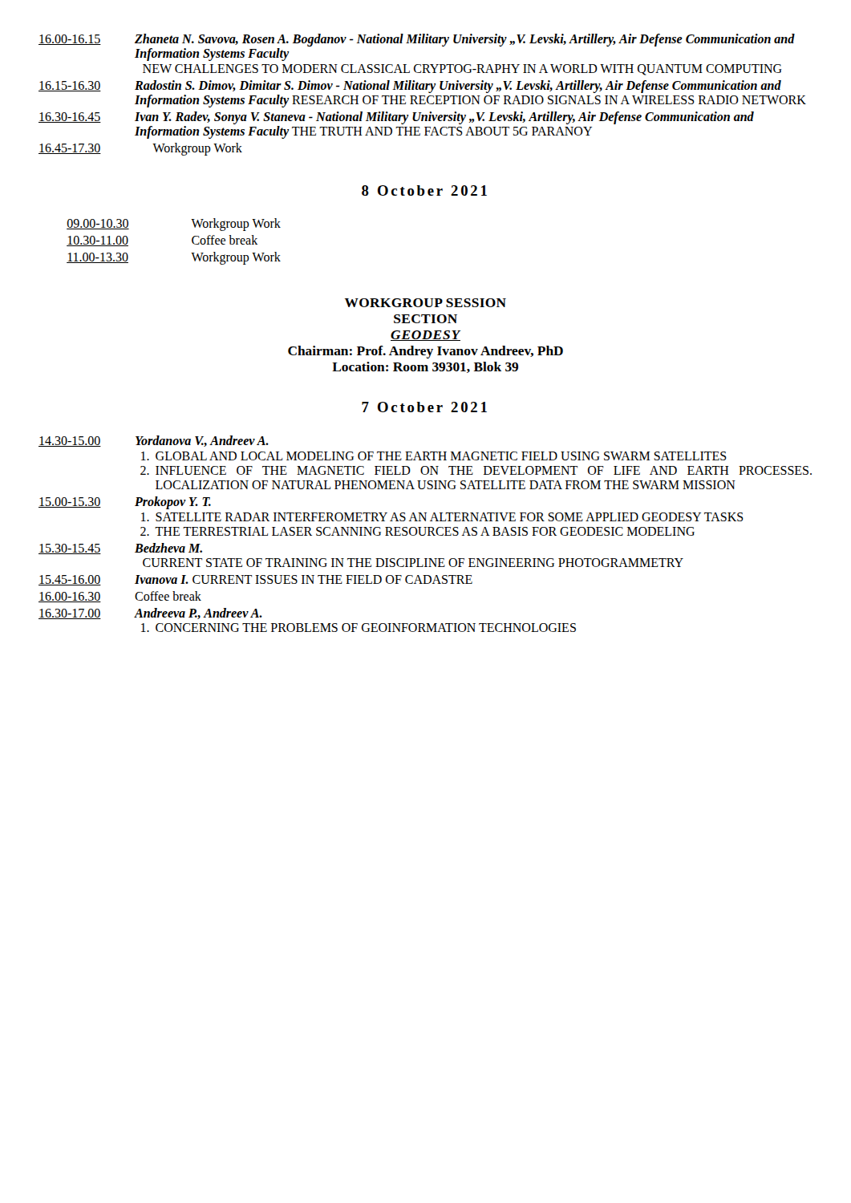| 16.00-16.15 | Zhaneta N. Savova, Rosen A. Bogdanov - National Military University „V. Levski, Artillery, Air Defense Communication and Information Systems Faculty NEW CHALLENGES TO MODERN CLASSICAL CRYPTOG-RAPHY IN A WORLD WITH QUANTUM COMPUTING |
| 16.15-16.30 | Radostin S. Dimov, Dimitar S. Dimov - National Military University „V. Levski, Artillery, Air Defense Communication and Information Systems Faculty RESEARCH OF THE RECEPTION OF RADIO SIGNALS IN A WIRELESS RADIO NETWORK |
| 16.30-16.45 | Ivan Y. Radev, Sonya V. Staneva - National Military University „V. Levski, Artillery, Air Defense Communication and Information Systems Faculty THE TRUTH AND THE FACTS ABOUT 5G PARANOY |
| 16.45-17.30 | Workgroup Work |
8 October 2021
| 09.00-10.30 | Workgroup Work |
| 10.30-11.00 | Coffee break |
| 11.00-13.30 | Workgroup Work |
WORKGROUP SESSION
SECTION
GEODESY
Chairman: Prof. Andrey Ivanov Andreev, PhD
Location: Room 39301, Blok 39
7 October 2021
| 14.30-15.00 | Yordanova V., Andreev A. GLOBAL AND LOCAL MODELING OF THE EARTH MAGNETIC FIELD USING SWARM SATELLITES INFLUENCE OF THE MAGNETIC FIELD ON THE DEVELOPMENT OF LIFE AND EARTH PROCESSES. LOCALIZATION OF NATURAL PHENOMENA USING SATELLITE DATA FROM THE SWARM MISSION |
| 15.00-15.30 | Prokopov Y. T. SATELLITE RADAR INTERFEROMETRY AS AN ALTERNATIVE FOR SOME APPLIED GEODESY TASKS THE TERRESTRIAL LASER SCANNING RESOURCES AS A BASIS FOR GEODESIC MODELING |
| 15.30-15.45 | Bedzheva M. CURRENT STATE OF TRAINING IN THE DISCIPLINE OF ENGINEERING PHOTOGRAMMETRY |
| 15.45-16.00 | Ivanova I. CURRENT ISSUES IN THE FIELD OF CADASTRE |
| 16.00-16.30 | Coffee break |
| 16.30-17.00 | Andreeva P., Andreev A. CONCERNING THE PROBLEMS OF GEOINFORMATION TECHNOLOGIES |